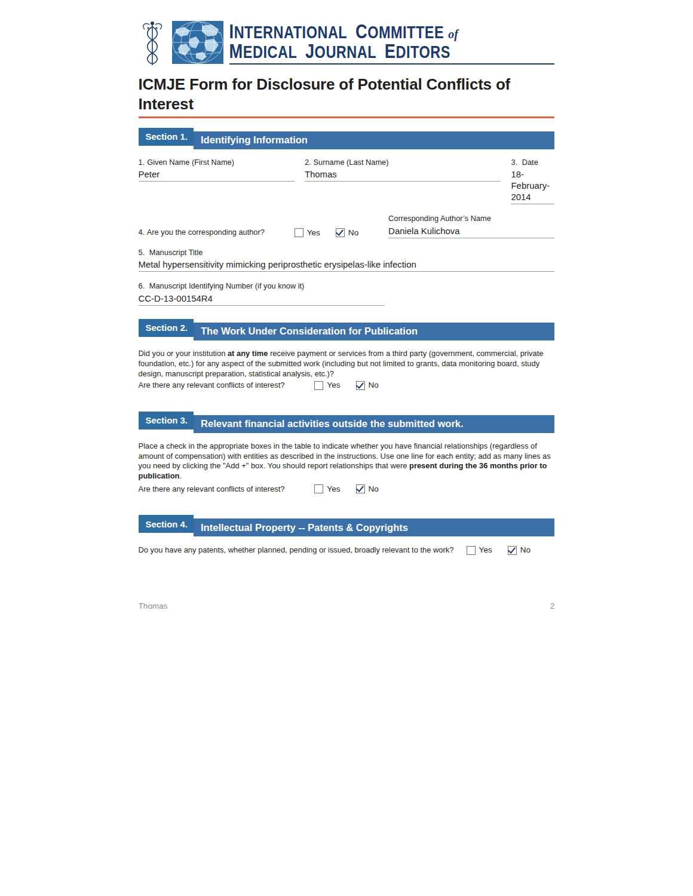INTERNATIONAL COMMITTEE of
MEDICAL JOURNAL EDITORS
ICMJE Form for Disclosure of Potential Conflicts of Interest
Section 1.
Identifying Information
1. Given Name (First Name)
Peter
2. Surname (Last Name)
Thomas
3. Date
18-February-2014
4. Are you the corresponding author?
Yes No
Corresponding Author’s Name
Daniela Kulichova
5. Manuscript Title
Metal hypersensitivity mimicking periprosthetic erysipelas-like infection
6. Manuscript Identifying Number (if you know it)
CC-D-13-00154R4
Section 2.
The Work Under Consideration for Publication
Did you or your institution at any time receive payment or services from a third party (government, commercial, private foundation, etc.) for any aspect of the submitted work (including but not limited to grants, data monitoring board, study design, manuscript preparation, statistical analysis, etc.)?
Are there any relevant conflicts of interest? Yes No
Section 3.
Relevant financial activities outside the submitted work.
Place a check in the appropriate boxes in the table to indicate whether you have financial relationships (regardless of amount of compensation) with entities as described in the instructions. Use one line for each entity; add as many lines as you need by clicking the "Add +" box. You should report relationships that were present during the 36 months prior to publication.
Are there any relevant conflicts of interest? Yes No
Section 4.
Intellectual Property -- Patents & Copyrights
Do you have any patents, whether planned, pending or issued, broadly relevant to the work? Yes No
Thomas
2